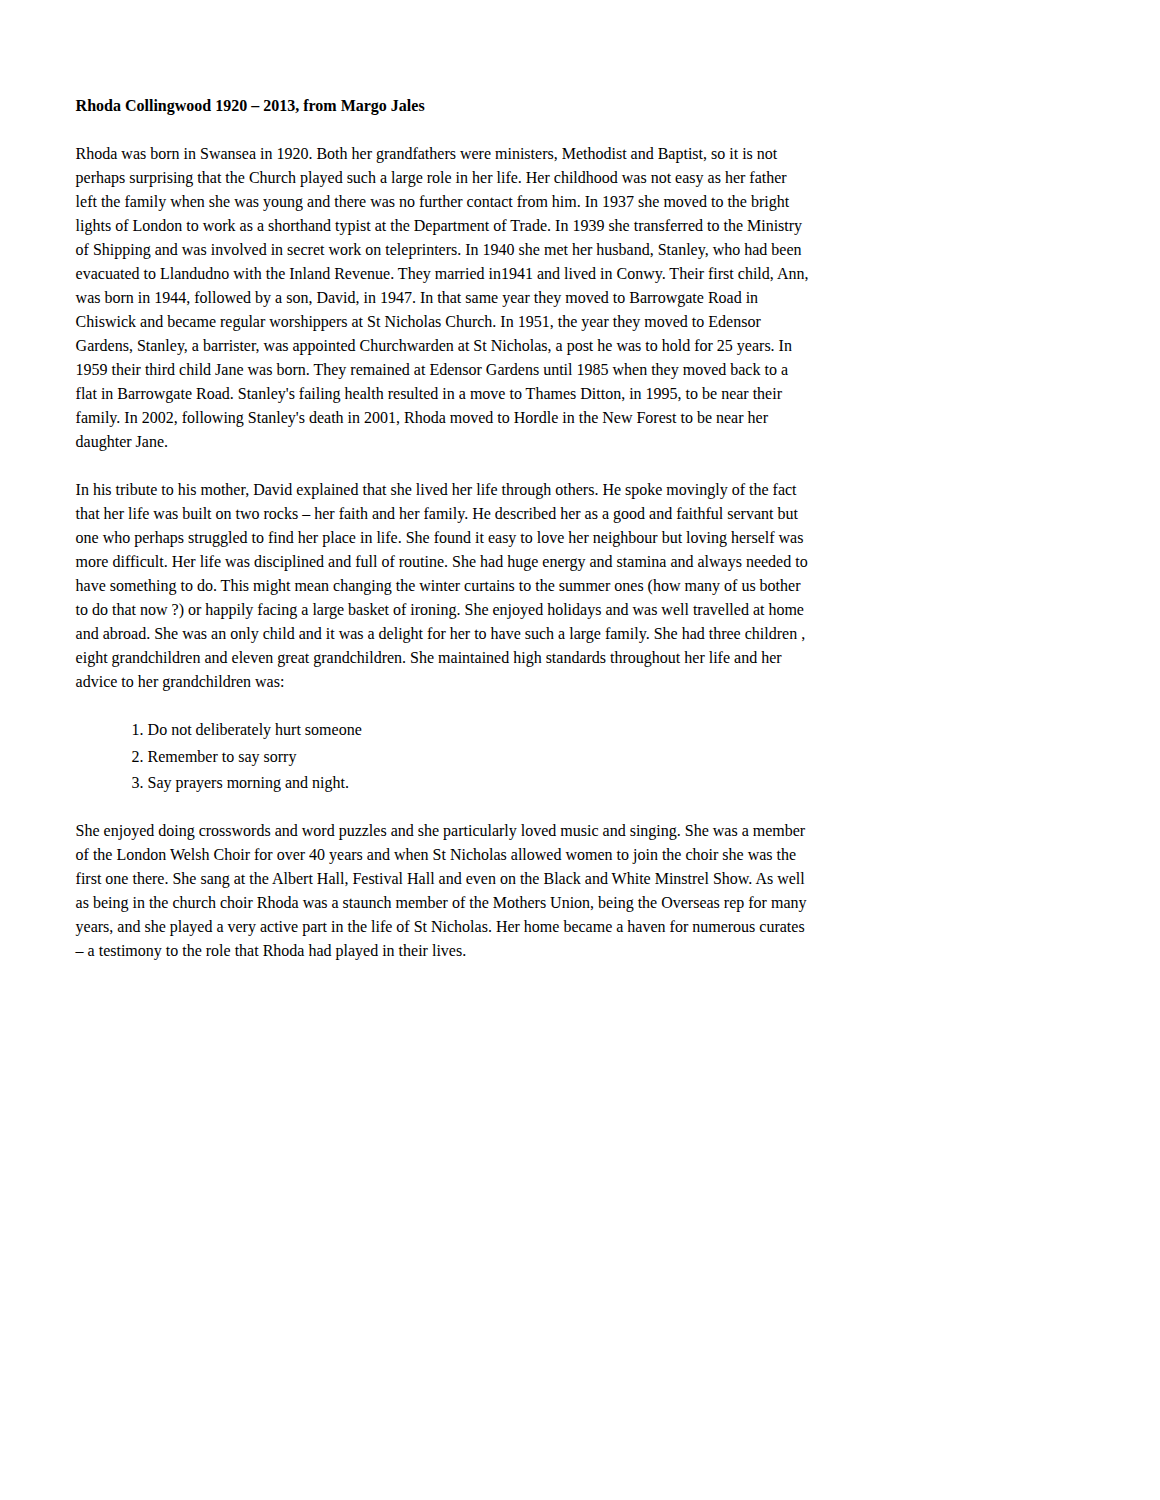Rhoda Collingwood 1920 – 2013, from Margo Jales
Rhoda was born in Swansea in 1920. Both her grandfathers were ministers, Methodist and Baptist, so it is not perhaps surprising that the Church played such a large role in her life. Her childhood was not easy as her father left the family when she was young and there was no further contact from him. In 1937 she moved to the bright lights of London to work as a shorthand typist at the Department of Trade. In 1939 she transferred to the Ministry of Shipping and was involved in secret work on teleprinters. In 1940 she met her husband, Stanley, who had been evacuated to Llandudno with the Inland Revenue. They married in1941 and lived in Conwy. Their first child, Ann, was born in 1944, followed by a son, David, in 1947. In that same year they moved to Barrowgate Road in Chiswick and became regular worshippers at St Nicholas Church. In 1951, the year they moved to Edensor Gardens, Stanley, a barrister, was appointed Churchwarden at St Nicholas, a post he was to hold for 25 years. In 1959 their third child Jane was born. They remained at Edensor Gardens until 1985 when they moved back to a flat in Barrowgate Road. Stanley's failing health resulted in a move to Thames Ditton, in 1995, to be near their family. In 2002, following Stanley's death in 2001, Rhoda moved to Hordle in the New Forest to be near her daughter Jane.
In his tribute to his mother, David explained that she lived her life through others. He spoke movingly of the fact that her life was built on two rocks – her faith and her family. He described her as a good and faithful servant but one who perhaps struggled to find her place in life. She found it easy to love her neighbour but loving herself was more difficult. Her life was disciplined and full of routine. She had huge energy and stamina and always needed to have something to do. This might mean changing the winter curtains to the summer ones (how many of us bother to do that now ?) or happily facing a large basket of ironing. She enjoyed holidays and was well travelled at home and abroad. She was an only child and it was a delight for her to have such a large family. She had three children , eight grandchildren and eleven great grandchildren. She maintained high standards throughout her life and her advice to her grandchildren was:
Do not deliberately hurt someone
Remember to say sorry
Say prayers morning and night.
She enjoyed doing crosswords and word puzzles and she particularly loved music and singing. She was a member of the London Welsh Choir for over 40 years and when St Nicholas allowed women to join the choir she was the first one there. She sang at the Albert Hall, Festival Hall and even on the Black and White Minstrel Show. As well as being in the church choir Rhoda was a staunch member of the Mothers Union, being the Overseas rep for many years, and she played a very active part in the life of St Nicholas. Her home became a haven for numerous curates – a testimony to the role that Rhoda had played in their lives.